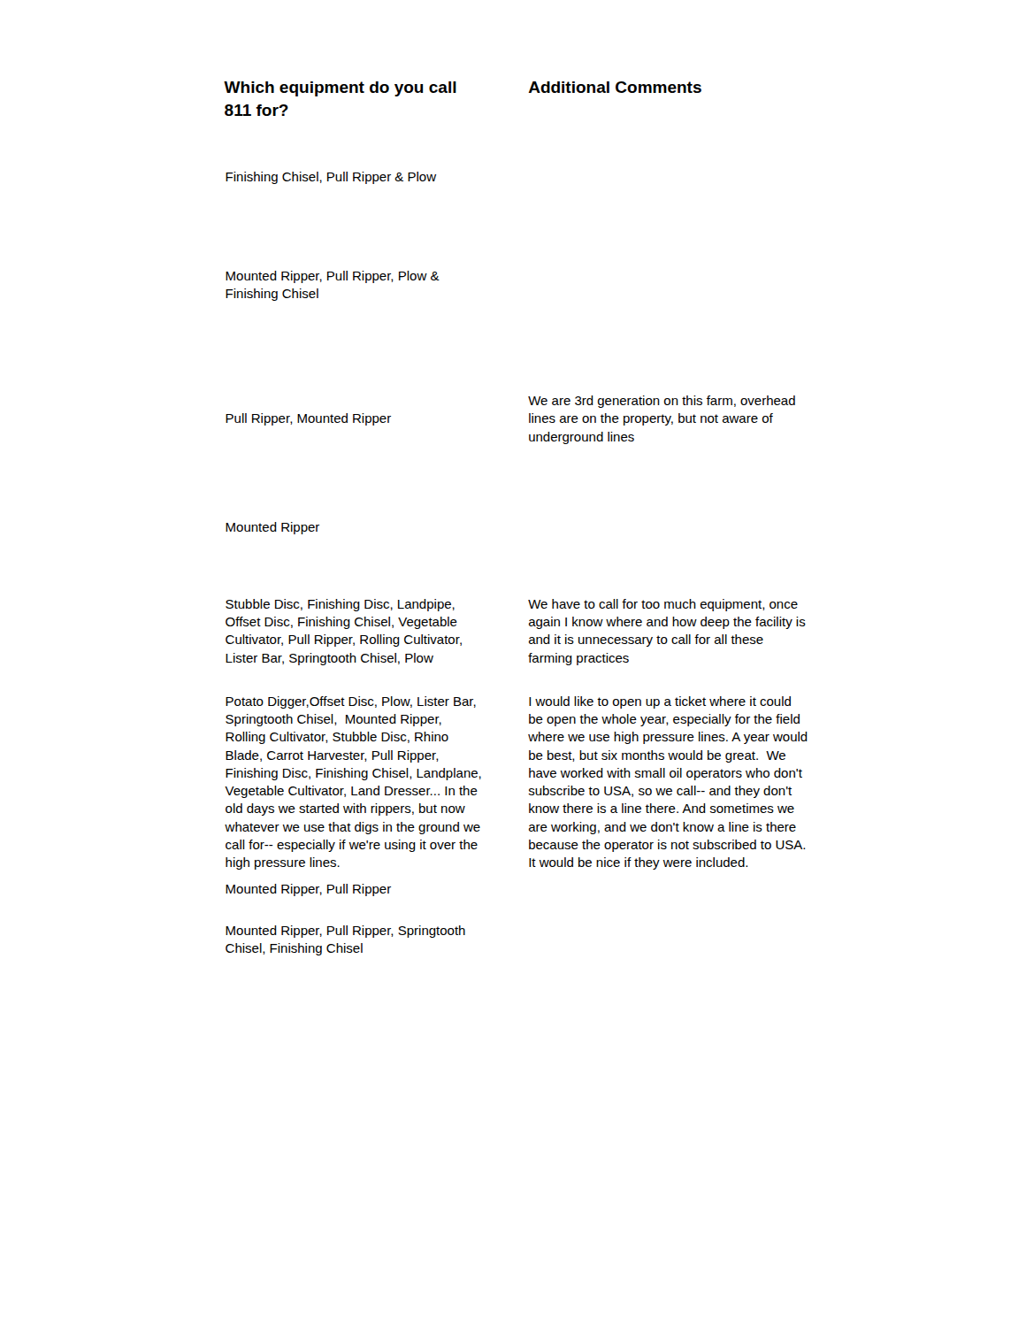| Which equipment do you call 811 for? | Additional Comments |
| --- | --- |
| Finishing Chisel, Pull Ripper & Plow | |
| Mounted Ripper, Pull Ripper, Plow & Finishing Chisel | |
| Pull Ripper, Mounted Ripper | We are 3rd generation on this farm, overhead lines are on the property, but not aware of underground lines |
| Mounted Ripper | |
| Stubble Disc, Finishing Disc, Landpipe, Offset Disc, Finishing Chisel, Vegetable Cultivator, Pull Ripper, Rolling Cultivator, Lister Bar, Springtooth Chisel, Plow | We have to call for too much equipment, once again I know where and how deep the facility is and it is unnecessary to call for all these farming practices |
| Potato Digger,Offset Disc, Plow, Lister Bar, Springtooth Chisel, Mounted Ripper, Rolling Cultivator, Stubble Disc, Rhino Blade, Carrot Harvester, Pull Ripper, Finishing Disc, Finishing Chisel, Landplane, Vegetable Cultivator, Land Dresser... In the old days we started with rippers, but now whatever we use that digs in the ground we call for-- especially if we're using it over the high pressure lines. | I would like to open up a ticket where it could be open the whole year, especially for the field where we use high pressure lines. A year would be best, but six months would be great. We have worked with small oil operators who don't subscribe to USA, so we call-- and they don't know there is a line there. And sometimes we are working, and we don't know a line is there because the operator is not subscribed to USA. It would be nice if they were included. |
| Mounted Ripper, Pull Ripper | |
| Mounted Ripper, Pull Ripper, Springtooth Chisel, Finishing Chisel | |